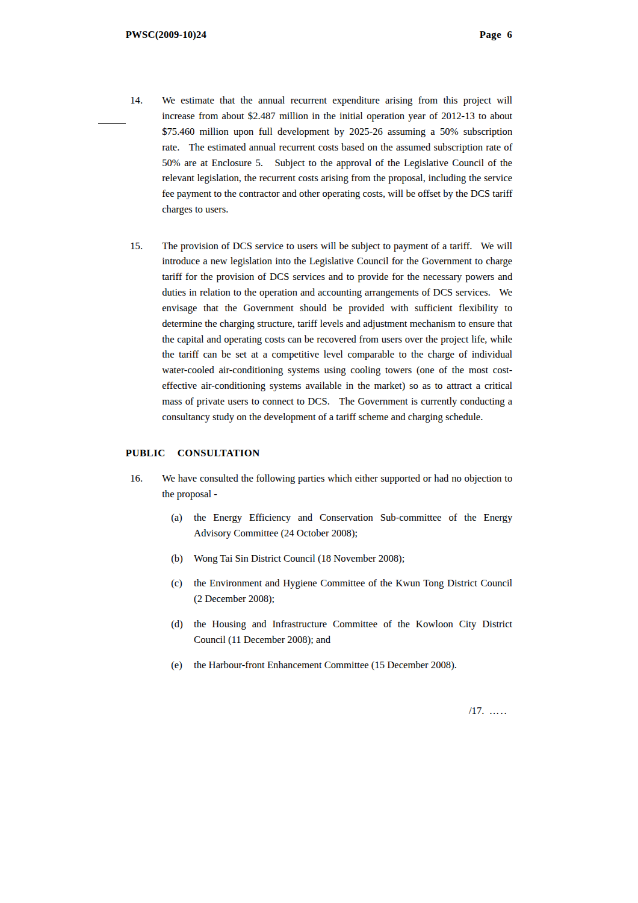PWSC(2009-10)24
Page 6
14.
We estimate that the annual recurrent expenditure arising from this project will increase from about $2.487 million in the initial operation year of 2012-13 to about $75.460 million upon full development by 2025-26 assuming a 50% subscription rate. The estimated annual recurrent costs based on the assumed subscription rate of 50% are at Enclosure 5. Subject to the approval of the Legislative Council of the relevant legislation, the recurrent costs arising from the proposal, including the service fee payment to the contractor and other operating costs, will be offset by the DCS tariff charges to users.
15.
The provision of DCS service to users will be subject to payment of a tariff. We will introduce a new legislation into the Legislative Council for the Government to charge tariff for the provision of DCS services and to provide for the necessary powers and duties in relation to the operation and accounting arrangements of DCS services. We envisage that the Government should be provided with sufficient flexibility to determine the charging structure, tariff levels and adjustment mechanism to ensure that the capital and operating costs can be recovered from users over the project life, while the tariff can be set at a competitive level comparable to the charge of individual water-cooled air-conditioning systems using cooling towers (one of the most cost-effective air-conditioning systems available in the market) so as to attract a critical mass of private users to connect to DCS. The Government is currently conducting a consultancy study on the development of a tariff scheme and charging schedule.
PUBLIC CONSULTATION
16.
We have consulted the following parties which either supported or had no objection to the proposal -
(a) the Energy Efficiency and Conservation Sub-committee of the Energy Advisory Committee (24 October 2008);
(b) Wong Tai Sin District Council (18 November 2008);
(c) the Environment and Hygiene Committee of the Kwun Tong District Council (2 December 2008);
(d) the Housing and Infrastructure Committee of the Kowloon City District Council (11 December 2008); and
(e) the Harbour-front Enhancement Committee (15 December 2008).
/17. …..